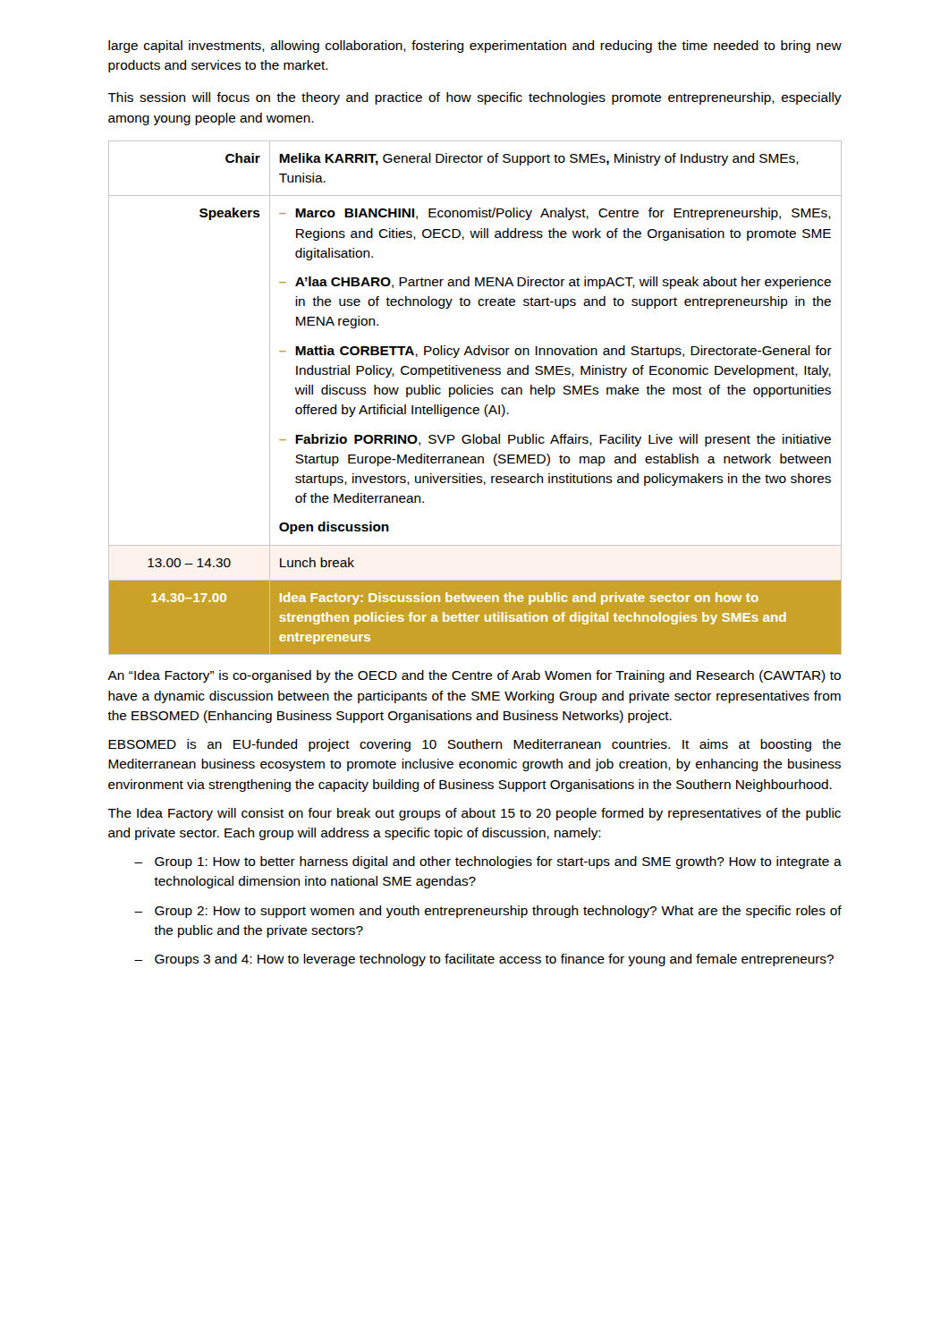large capital investments, allowing collaboration, fostering experimentation and reducing the time needed to bring new products and services to the market.
This session will focus on the theory and practice of how specific technologies promote entrepreneurship, especially among young people and women.
| Chair | Melika KARRIT, General Director of Support to SMEs , Ministry of Industry and SMEs, Tunisia. |
| Speakers | Marco BIANCHINI , Economist/Policy Analyst, Centre for Entrepreneurship, SMEs, Regions and Cities, OECD, will address the work of the Organisation to promote SME digitalisation. A’laa CHBARO , Partner and MENA Director at impACT, will speak about her experience in the use of technology to create start-ups and to support entrepreneurship in the MENA region. Mattia CORBETTA , Policy Advisor on Innovation and Startups, Directorate-General for Industrial Policy, Competitiveness and SMEs, Ministry of Economic Development, Italy, will discuss how public policies can help SMEs make the most of the opportunities offered by Artificial Intelligence (AI). Fabrizio PORRINO , SVP Global Public Affairs, Facility Live will present the initiative Startup Europe-Mediterranean (SEMED) to map and establish a network between startups, investors, universities, research institutions and policymakers in the two shores of the Mediterranean. Open discussion |
| 13.00 – 14.30 | Lunch break |
| 14.30–17.00 | Idea Factory: Discussion between the public and private sector on how to strengthen policies for a better utilisation of digital technologies by SMEs and entrepreneurs |
An “Idea Factory” is co-organised by the OECD and the Centre of Arab Women for Training and Research (CAWTAR) to have a dynamic discussion between the participants of the SME Working Group and private sector representatives from the EBSOMED (Enhancing Business Support Organisations and Business Networks) project.
EBSOMED is an EU-funded project covering 10 Southern Mediterranean countries. It aims at boosting the Mediterranean business ecosystem to promote inclusive economic growth and job creation, by enhancing the business environment via strengthening the capacity building of Business Support Organisations in the Southern Neighbourhood.
The Idea Factory will consist on four break out groups of about 15 to 20 people formed by representatives of the public and private sector. Each group will address a specific topic of discussion, namely:
Group 1: How to better harness digital and other technologies for start-ups and SME growth? How to integrate a technological dimension into national SME agendas?
Group 2: How to support women and youth entrepreneurship through technology? What are the specific roles of the public and the private sectors?
Groups 3 and 4: How to leverage technology to facilitate access to finance for young and female entrepreneurs?